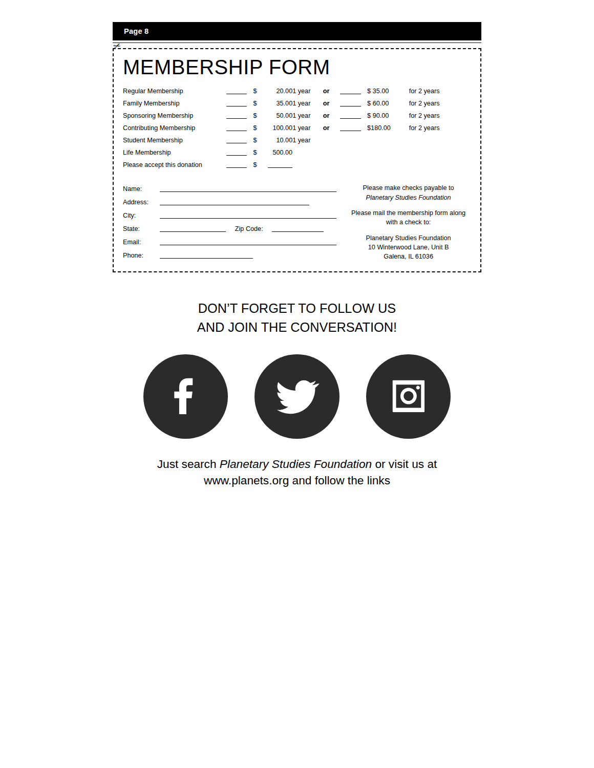Page 8
✂
MEMBERSHIP FORM
| Regular Membership | | $ | 20.00 | 1 year | or | | $ 35.00 | for 2 years |
| Family Membership | | $ | 35.00 | 1 year | or | | $ 60.00 | for 2 years |
| Sponsoring Membership | | $ | 50.00 | 1 year | or | | $ 90.00 | for 2 years |
| Contributing Membership | | $ | 100.00 | 1 year | or | | $180.00 | for 2 years |
| Student Membership | | $ | 10.00 | 1 year | | | | |
| Life Membership | | $ | 500.00 | | | | | |
| Please accept this donation | | $ | | | | | | |
| Name: | |
| Address: | |
| City: | |
| State: | Zip Code: |
| Email: | |
| Phone: | |
Please make checks payable to
Planetary Studies Foundation
Please mail the membership form along with a check to:
Planetary Studies Foundation
10 Winterwood Lane, Unit B
Galena, IL 61036
DON’T FORGET TO FOLLOW US
AND JOIN THE CONVERSATION!
Just search Planetary Studies Foundation or visit us at
www.planets.org and follow the links